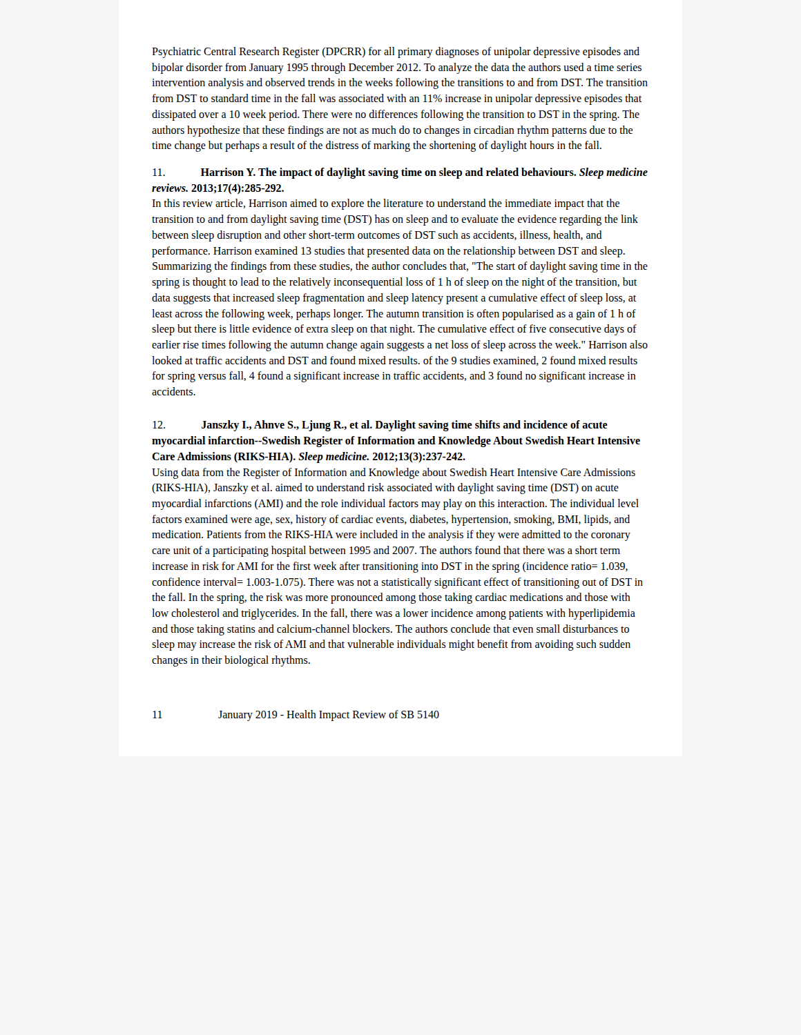Psychiatric Central Research Register (DPCRR) for all primary diagnoses of unipolar depressive episodes and bipolar disorder from January 1995 through December 2012. To analyze the data the authors used a time series intervention analysis and observed trends in the weeks following the transitions to and from DST. The transition from DST to standard time in the fall was associated with an 11% increase in unipolar depressive episodes that dissipated over a 10 week period. There were no differences following the transition to DST in the spring. The authors hypothesize that these findings are not as much do to changes in circadian rhythm patterns due to the time change but perhaps a result of the distress of marking the shortening of daylight hours in the fall.
11. Harrison Y. The impact of daylight saving time on sleep and related behaviours. Sleep medicine reviews. 2013;17(4):285-292.
In this review article, Harrison aimed to explore the literature to understand the immediate impact that the transition to and from daylight saving time (DST) has on sleep and to evaluate the evidence regarding the link between sleep disruption and other short-term outcomes of DST such as accidents, illness, health, and performance. Harrison examined 13 studies that presented data on the relationship between DST and sleep. Summarizing the findings from these studies, the author concludes that, "The start of daylight saving time in the spring is thought to lead to the relatively inconsequential loss of 1 h of sleep on the night of the transition, but data suggests that increased sleep fragmentation and sleep latency present a cumulative effect of sleep loss, at least across the following week, perhaps longer. The autumn transition is often popularised as a gain of 1 h of sleep but there is little evidence of extra sleep on that night. The cumulative effect of five consecutive days of earlier rise times following the autumn change again suggests a net loss of sleep across the week." Harrison also looked at traffic accidents and DST and found mixed results. of the 9 studies examined, 2 found mixed results for spring versus fall, 4 found a significant increase in traffic accidents, and 3 found no significant increase in accidents.
12. Janszky I., Ahnve S., Ljung R., et al. Daylight saving time shifts and incidence of acute myocardial infarction--Swedish Register of Information and Knowledge About Swedish Heart Intensive Care Admissions (RIKS-HIA). Sleep medicine. 2012;13(3):237-242.
Using data from the Register of Information and Knowledge about Swedish Heart Intensive Care Admissions (RIKS-HIA), Janszky et al. aimed to understand risk associated with daylight saving time (DST) on acute myocardial infarctions (AMI) and the role individual factors may play on this interaction. The individual level factors examined were age, sex, history of cardiac events, diabetes, hypertension, smoking, BMI, lipids, and medication. Patients from the RIKS-HIA were included in the analysis if they were admitted to the coronary care unit of a participating hospital between 1995 and 2007. The authors found that there was a short term increase in risk for AMI for the first week after transitioning into DST in the spring (incidence ratio= 1.039, confidence interval= 1.003-1.075). There was not a statistically significant effect of transitioning out of DST in the fall. In the spring, the risk was more pronounced among those taking cardiac medications and those with low cholesterol and triglycerides. In the fall, there was a lower incidence among patients with hyperlipidemia and those taking statins and calcium-channel blockers. The authors conclude that even small disturbances to sleep may increase the risk of AMI and that vulnerable individuals might benefit from avoiding such sudden changes in their biological rhythms.
11 January 2019 - Health Impact Review of SB 5140